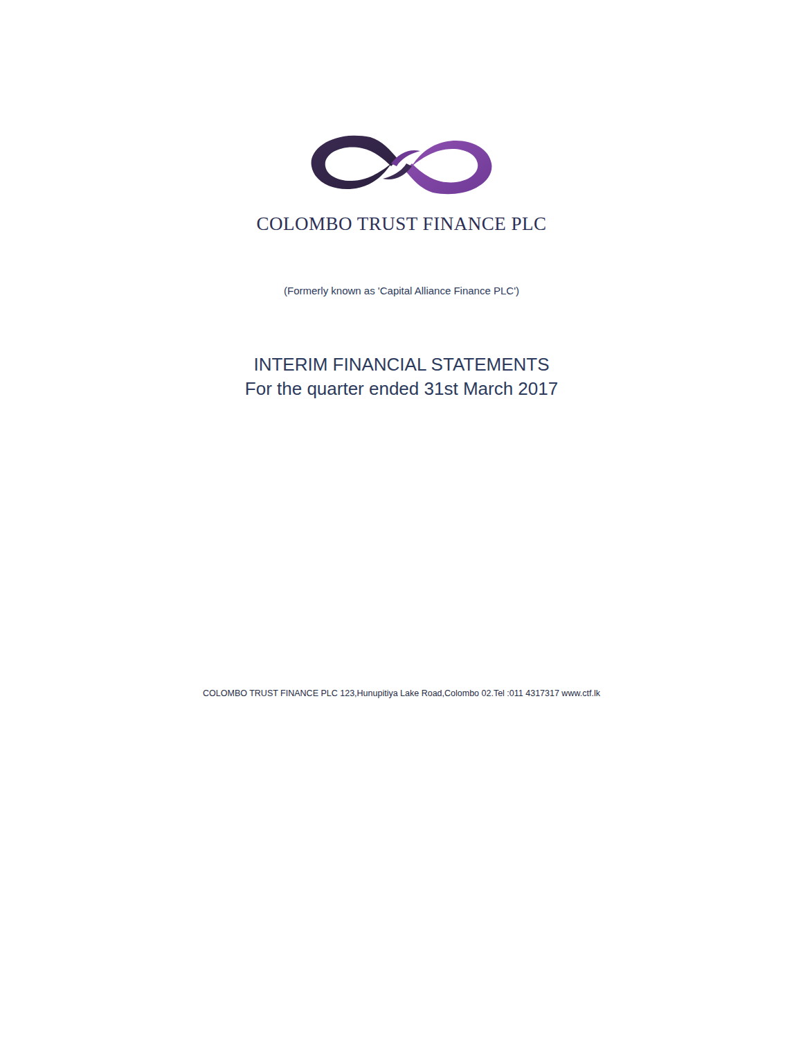COLOMBO TRUST FINANCE PLC
(Formerly known as 'Capital Alliance Finance PLC')
INTERIM FINANCIAL STATEMENTS
For the quarter ended 31st March 2017
COLOMBO TRUST FINANCE PLC 123,Hunupitiya Lake Road,Colombo 02.Tel :011 4317317 www.ctf.lk